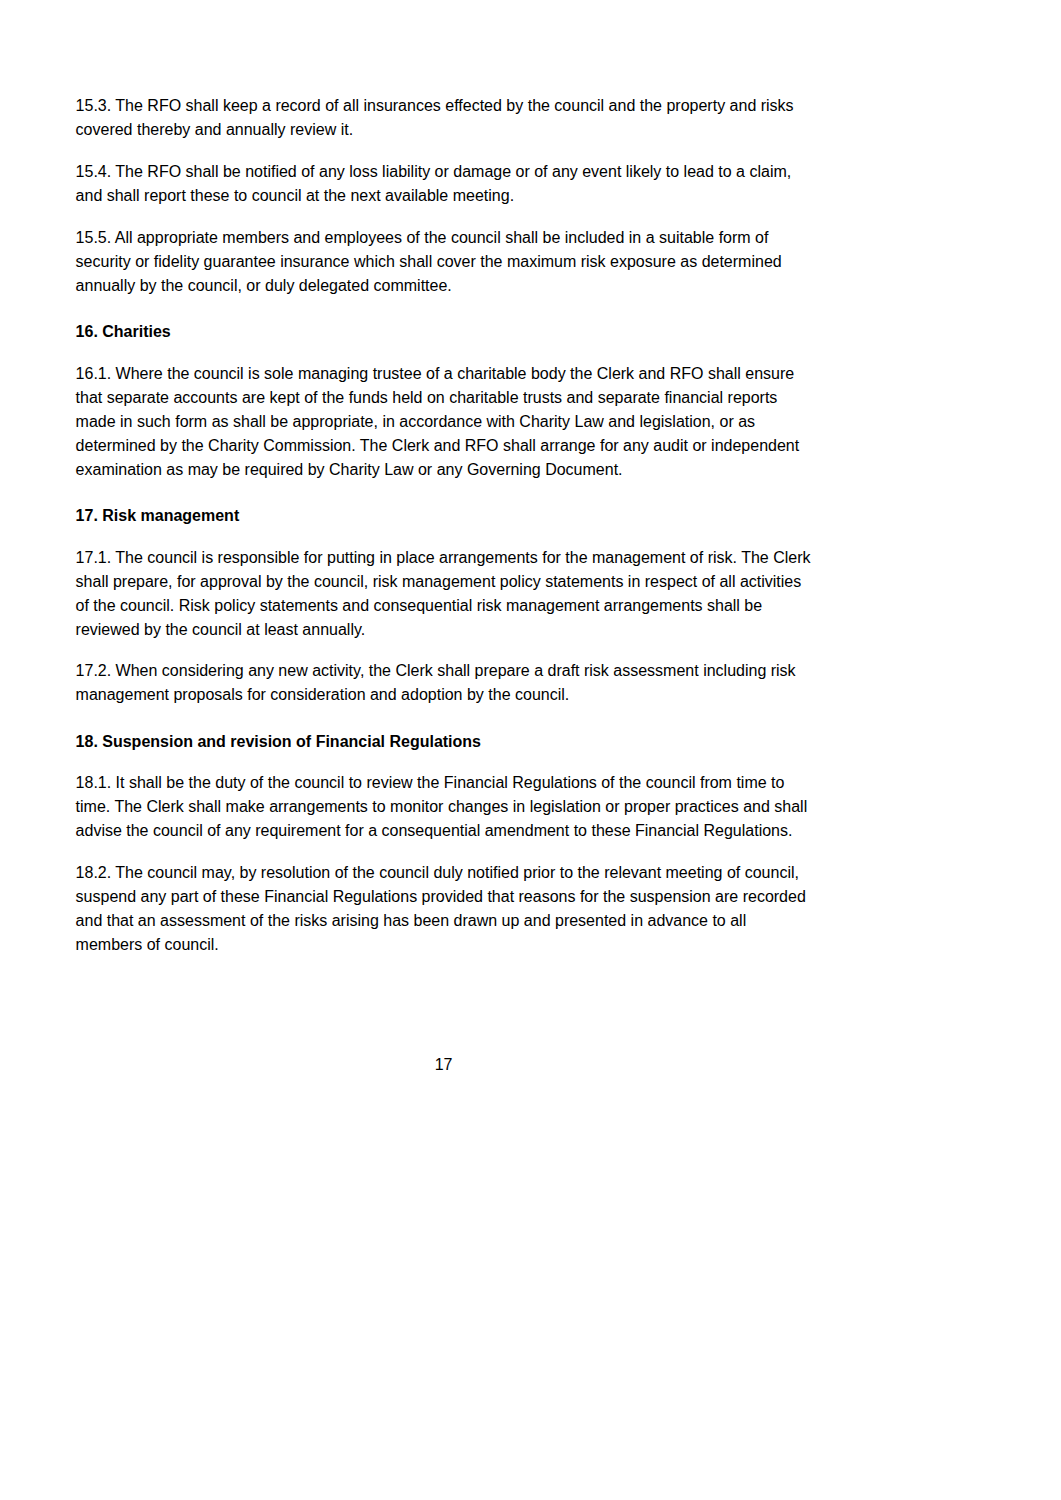15.3. The RFO shall keep a record of all insurances effected by the council and the property and risks covered thereby and annually review it.
15.4. The RFO shall be notified of any loss liability or damage or of any event likely to lead to a claim, and shall report these to council at the next available meeting.
15.5. All appropriate members and employees of the council shall be included in a suitable form of security or fidelity guarantee insurance which shall cover the maximum risk exposure as determined annually by the council, or duly delegated committee.
16. Charities
16.1. Where the council is sole managing trustee of a charitable body the Clerk and RFO shall ensure that separate accounts are kept of the funds held on charitable trusts and separate financial reports made in such form as shall be appropriate, in accordance with Charity Law and legislation, or as determined by the Charity Commission. The Clerk and RFO shall arrange for any audit or independent examination as may be required by Charity Law or any Governing Document.
17. Risk management
17.1. The council is responsible for putting in place arrangements for the management of risk. The Clerk shall prepare, for approval by the council, risk management policy statements in respect of all activities of the council. Risk policy statements and consequential risk management arrangements shall be reviewed by the council at least annually.
17.2. When considering any new activity, the Clerk shall prepare a draft risk assessment including risk management proposals for consideration and adoption by the council.
18. Suspension and revision of Financial Regulations
18.1. It shall be the duty of the council to review the Financial Regulations of the council from time to time. The Clerk shall make arrangements to monitor changes in legislation or proper practices and shall advise the council of any requirement for a consequential amendment to these Financial Regulations.
18.2. The council may, by resolution of the council duly notified prior to the relevant meeting of council, suspend any part of these Financial Regulations provided that reasons for the suspension are recorded and that an assessment of the risks arising has been drawn up and presented in advance to all members of council.
17